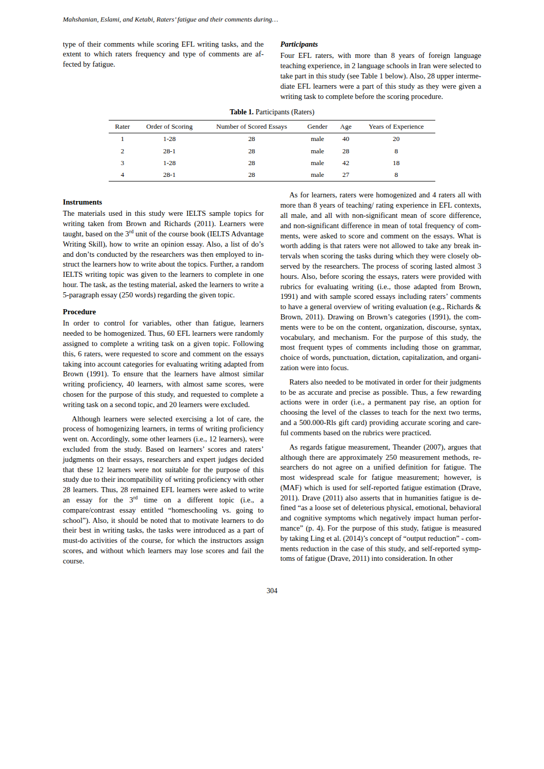Mahshanian, Eslami, and Ketabi, Raters’ fatigue and their comments during…
type of their comments while scoring EFL writing tasks, and the extent to which raters frequency and type of comments are affected by fatigue.
Participants
Four EFL raters, with more than 8 years of foreign language teaching experience, in 2 language schools in Iran were selected to take part in this study (see Table 1 below). Also, 28 upper intermediate EFL learners were a part of this study as they were given a writing task to complete before the scoring procedure.
Table 1. Participants (Raters)
| Rater | Order of Scoring | Number of Scored Essays | Gender | Age | Years of Experience |
| --- | --- | --- | --- | --- | --- |
| 1 | 1-28 | 28 | male | 40 | 20 |
| 2 | 28-1 | 28 | male | 28 | 8 |
| 3 | 1-28 | 28 | male | 42 | 18 |
| 4 | 28-1 | 28 | male | 27 | 8 |
Instruments
The materials used in this study were IELTS sample topics for writing taken from Brown and Richards (2011). Learners were taught, based on the 3rd unit of the course book (IELTS Advantage Writing Skill), how to write an opinion essay. Also, a list of do’s and don’ts conducted by the researchers was then employed to instruct the learners how to write about the topics. Further, a random IELTS writing topic was given to the learners to complete in one hour. The task, as the testing material, asked the learners to write a 5-paragraph essay (250 words) regarding the given topic.
Procedure
In order to control for variables, other than fatigue, learners needed to be homogenized. Thus, 60 EFL learners were randomly assigned to complete a writing task on a given topic. Following this, 6 raters, were requested to score and comment on the essays taking into account categories for evaluating writing adapted from Brown (1991). To ensure that the learners have almost similar writing proficiency, 40 learners, with almost same scores, were chosen for the purpose of this study, and requested to complete a writing task on a second topic, and 20 learners were excluded.
Although learners were selected exercising a lot of care, the process of homogenizing learners, in terms of writing proficiency went on. Accordingly, some other learners (i.e., 12 learners), were excluded from the study. Based on learners’ scores and raters’ judgments on their essays, researchers and expert judges decided that these 12 learners were not suitable for the purpose of this study due to their incompatibility of writing proficiency with other 28 learners. Thus, 28 remained EFL learners were asked to write an essay for the 3rd time on a different topic (i.e., a compare/contrast essay entitled “homeschooling vs. going to school”). Also, it should be noted that to motivate learners to do their best in writing tasks, the tasks were introduced as a part of must-do activities of the course, for which the instructors assign scores, and without which learners may lose scores and fail the course.
As for learners, raters were homogenized and 4 raters all with more than 8 years of teaching/ rating experience in EFL contexts, all male, and all with non-significant mean of score difference, and non-significant difference in mean of total frequency of comments, were asked to score and comment on the essays. What is worth adding is that raters were not allowed to take any break intervals when scoring the tasks during which they were closely observed by the researchers. The process of scoring lasted almost 3 hours. Also, before scoring the essays, raters were provided with rubrics for evaluating writing (i.e., those adapted from Brown, 1991) and with sample scored essays including raters’ comments to have a general overview of writing evaluation (e.g., Richards & Brown, 2011). Drawing on Brown’s categories (1991), the comments were to be on the content, organization, discourse, syntax, vocabulary, and mechanism. For the purpose of this study, the most frequent types of comments including those on grammar, choice of words, punctuation, dictation, capitalization, and organization were into focus.
Raters also needed to be motivated in order for their judgments to be as accurate and precise as possible. Thus, a few rewarding actions were in order (i.e., a permanent pay rise, an option for choosing the level of the classes to teach for the next two terms, and a 500.000-Rls gift card) providing accurate scoring and careful comments based on the rubrics were practiced.
As regards fatigue measurement, Theander (2007), argues that although there are approximately 250 measurement methods, researchers do not agree on a unified definition for fatigue. The most widespread scale for fatigue measurement; however, is (MAF) which is used for self-reported fatigue estimation (Drave, 2011). Drave (2011) also asserts that in humanities fatigue is defined “as a loose set of deleterious physical, emotional, behavioral and cognitive symptoms which negatively impact human performance” (p. 4). For the purpose of this study, fatigue is measured by taking Ling et al. (2014)’s concept of “output reduction” - comments reduction in the case of this study, and self-reported symptoms of fatigue (Drave, 2011) into consideration. In other
304